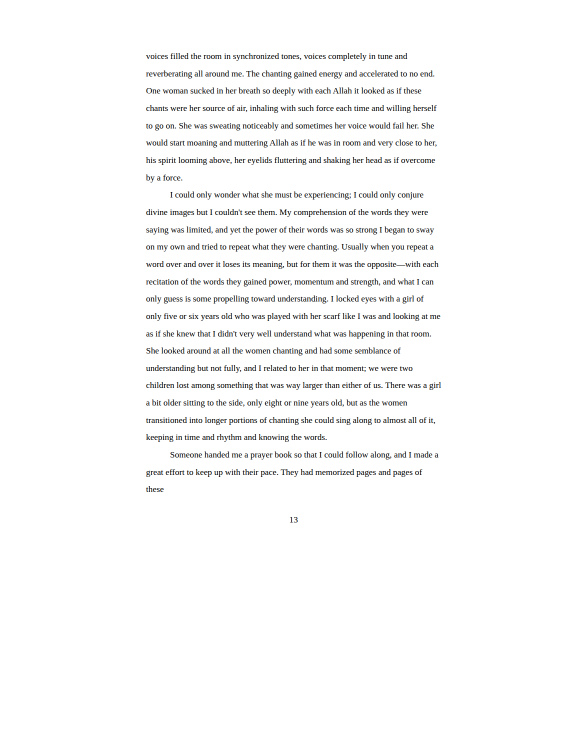voices filled the room in synchronized tones, voices completely in tune and reverberating all around me. The chanting gained energy and accelerated to no end. One woman sucked in her breath so deeply with each Allah it looked as if these chants were her source of air, inhaling with such force each time and willing herself to go on. She was sweating noticeably and sometimes her voice would fail her. She would start moaning and muttering Allah as if he was in room and very close to her, his spirit looming above, her eyelids fluttering and shaking her head as if overcome by a force.
I could only wonder what she must be experiencing; I could only conjure divine images but I couldn't see them. My comprehension of the words they were saying was limited, and yet the power of their words was so strong I began to sway on my own and tried to repeat what they were chanting. Usually when you repeat a word over and over it loses its meaning, but for them it was the opposite—with each recitation of the words they gained power, momentum and strength, and what I can only guess is some propelling toward understanding. I locked eyes with a girl of only five or six years old who was played with her scarf like I was and looking at me as if she knew that I didn't very well understand what was happening in that room. She looked around at all the women chanting and had some semblance of understanding but not fully, and I related to her in that moment; we were two children lost among something that was way larger than either of us. There was a girl a bit older sitting to the side, only eight or nine years old, but as the women transitioned into longer portions of chanting she could sing along to almost all of it, keeping in time and rhythm and knowing the words.
Someone handed me a prayer book so that I could follow along, and I made a great effort to keep up with their pace. They had memorized pages and pages of these
13